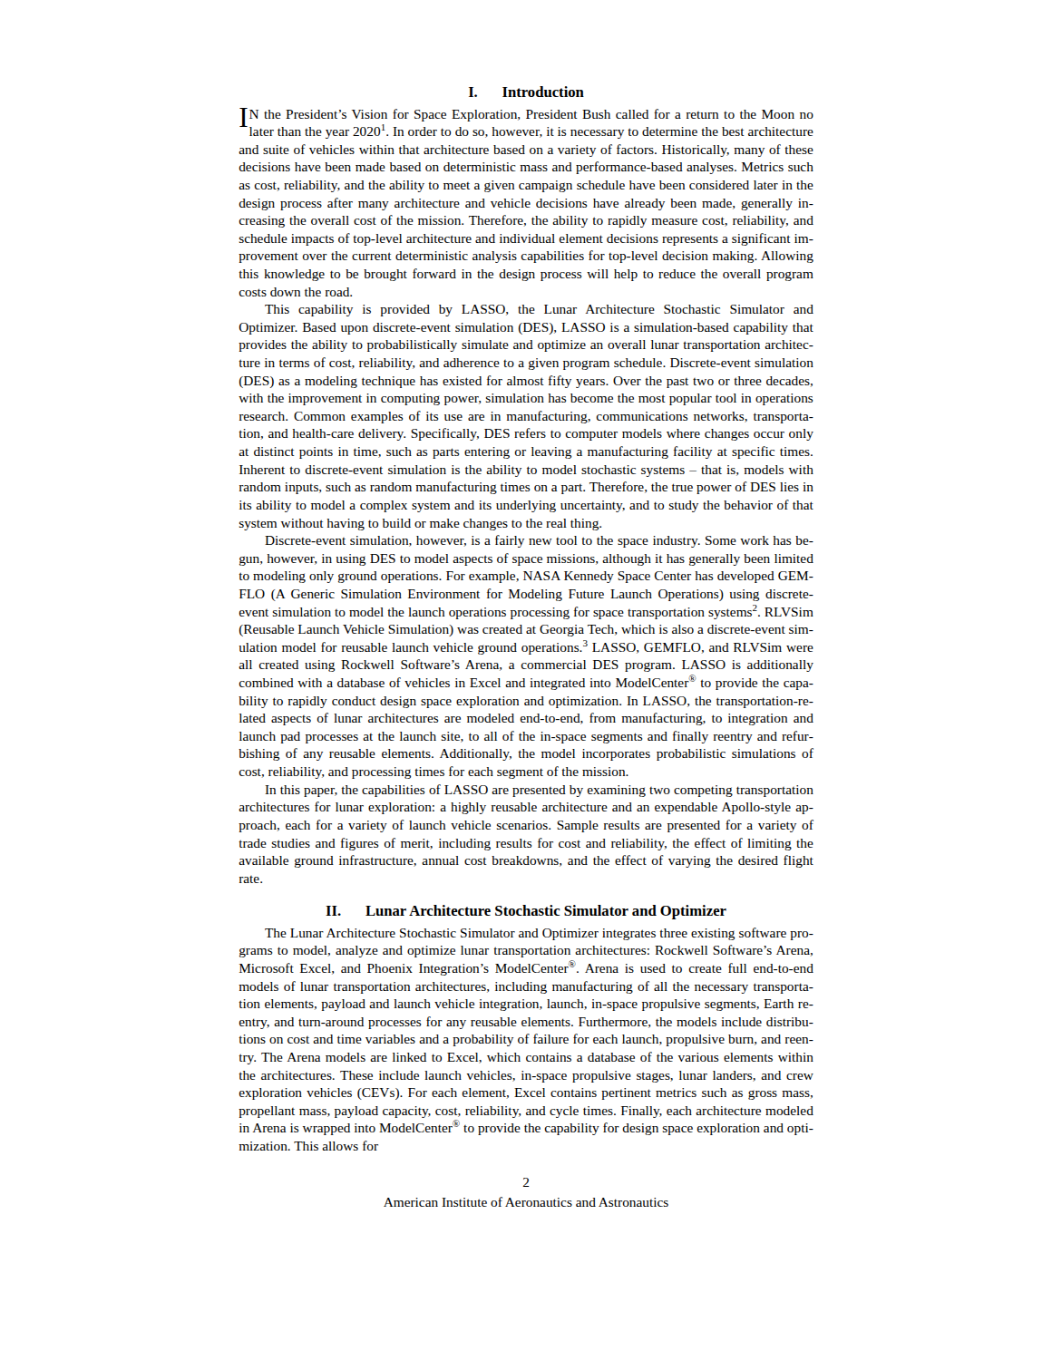I. Introduction
IN the President’s Vision for Space Exploration, President Bush called for a return to the Moon no later than the year 20201. In order to do so, however, it is necessary to determine the best architecture and suite of vehicles within that architecture based on a variety of factors. Historically, many of these decisions have been made based on deterministic mass and performance-based analyses. Metrics such as cost, reliability, and the ability to meet a given campaign schedule have been considered later in the design process after many architecture and vehicle decisions have already been made, generally increasing the overall cost of the mission. Therefore, the ability to rapidly measure cost, reliability, and schedule impacts of top-level architecture and individual element decisions represents a significant improvement over the current deterministic analysis capabilities for top-level decision making. Allowing this knowledge to be brought forward in the design process will help to reduce the overall program costs down the road.
This capability is provided by LASSO, the Lunar Architecture Stochastic Simulator and Optimizer. Based upon discrete-event simulation (DES), LASSO is a simulation-based capability that provides the ability to probabilistically simulate and optimize an overall lunar transportation architecture in terms of cost, reliability, and adherence to a given program schedule. Discrete-event simulation (DES) as a modeling technique has existed for almost fifty years. Over the past two or three decades, with the improvement in computing power, simulation has become the most popular tool in operations research. Common examples of its use are in manufacturing, communications networks, transportation, and health-care delivery. Specifically, DES refers to computer models where changes occur only at distinct points in time, such as parts entering or leaving a manufacturing facility at specific times. Inherent to discrete-event simulation is the ability to model stochastic systems – that is, models with random inputs, such as random manufacturing times on a part. Therefore, the true power of DES lies in its ability to model a complex system and its underlying uncertainty, and to study the behavior of that system without having to build or make changes to the real thing.
Discrete-event simulation, however, is a fairly new tool to the space industry. Some work has begun, however, in using DES to model aspects of space missions, although it has generally been limited to modeling only ground operations. For example, NASA Kennedy Space Center has developed GEM-FLO (A Generic Simulation Environment for Modeling Future Launch Operations) using discrete-event simulation to model the launch operations processing for space transportation systems2. RLVSim (Reusable Launch Vehicle Simulation) was created at Georgia Tech, which is also a discrete-event simulation model for reusable launch vehicle ground operations.3 LASSO, GEMFLO, and RLVSim were all created using Rockwell Software’s Arena, a commercial DES program. LASSO is additionally combined with a database of vehicles in Excel and integrated into ModelCenter® to provide the capability to rapidly conduct design space exploration and optimization. In LASSO, the transportation-related aspects of lunar architectures are modeled end-to-end, from manufacturing, to integration and launch pad processes at the launch site, to all of the in-space segments and finally reentry and refurbishing of any reusable elements. Additionally, the model incorporates probabilistic simulations of cost, reliability, and processing times for each segment of the mission.
In this paper, the capabilities of LASSO are presented by examining two competing transportation architectures for lunar exploration: a highly reusable architecture and an expendable Apollo-style approach, each for a variety of launch vehicle scenarios. Sample results are presented for a variety of trade studies and figures of merit, including results for cost and reliability, the effect of limiting the available ground infrastructure, annual cost breakdowns, and the effect of varying the desired flight rate.
II. Lunar Architecture Stochastic Simulator and Optimizer
The Lunar Architecture Stochastic Simulator and Optimizer integrates three existing software programs to model, analyze and optimize lunar transportation architectures: Rockwell Software’s Arena, Microsoft Excel, and Phoenix Integration’s ModelCenter®. Arena is used to create full end-to-end models of lunar transportation architectures, including manufacturing of all the necessary transportation elements, payload and launch vehicle integration, launch, in-space propulsive segments, Earth re-entry, and turn-around processes for any reusable elements. Furthermore, the models include distributions on cost and time variables and a probability of failure for each launch, propulsive burn, and reentry. The Arena models are linked to Excel, which contains a database of the various elements within the architectures. These include launch vehicles, in-space propulsive stages, lunar landers, and crew exploration vehicles (CEVs). For each element, Excel contains pertinent metrics such as gross mass, propellant mass, payload capacity, cost, reliability, and cycle times. Finally, each architecture modeled in Arena is wrapped into ModelCenter® to provide the capability for design space exploration and optimization. This allows for
2 American Institute of Aeronautics and Astronautics